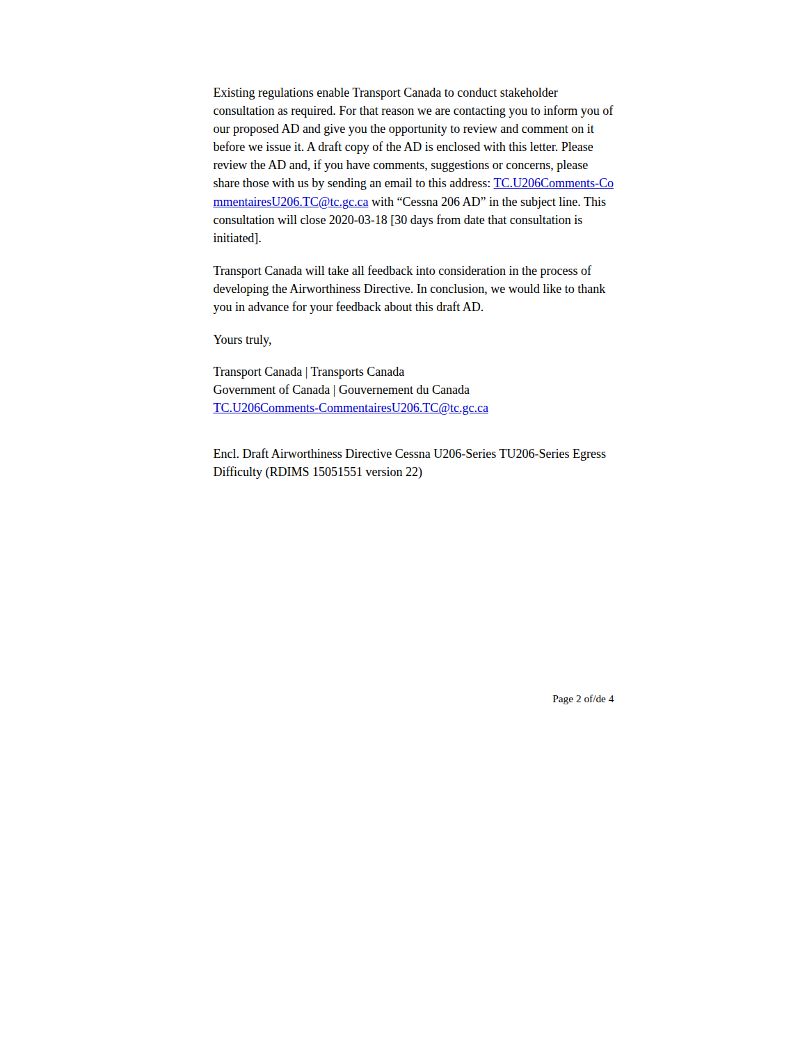Existing regulations enable Transport Canada to conduct stakeholder consultation as required. For that reason we are contacting you to inform you of our proposed AD and give you the opportunity to review and comment on it before we issue it. A draft copy of the AD is enclosed with this letter. Please review the AD and, if you have comments, suggestions or concerns, please share those with us by sending an email to this address: TC.U206Comments-CommentairesU206.TC@tc.gc.ca with “Cessna 206 AD” in the subject line. This consultation will close 2020-03-18 [30 days from date that consultation is initiated].
Transport Canada will take all feedback into consideration in the process of developing the Airworthiness Directive. In conclusion, we would like to thank you in advance for your feedback about this draft AD.
Yours truly,
Transport Canada | Transports Canada
Government of Canada | Gouvernement du Canada
TC.U206Comments-CommentairesU206.TC@tc.gc.ca
Encl. Draft Airworthiness Directive Cessna U206-Series TU206-Series Egress Difficulty (RDIMS 15051551 version 22)
Page 2 of/de 4